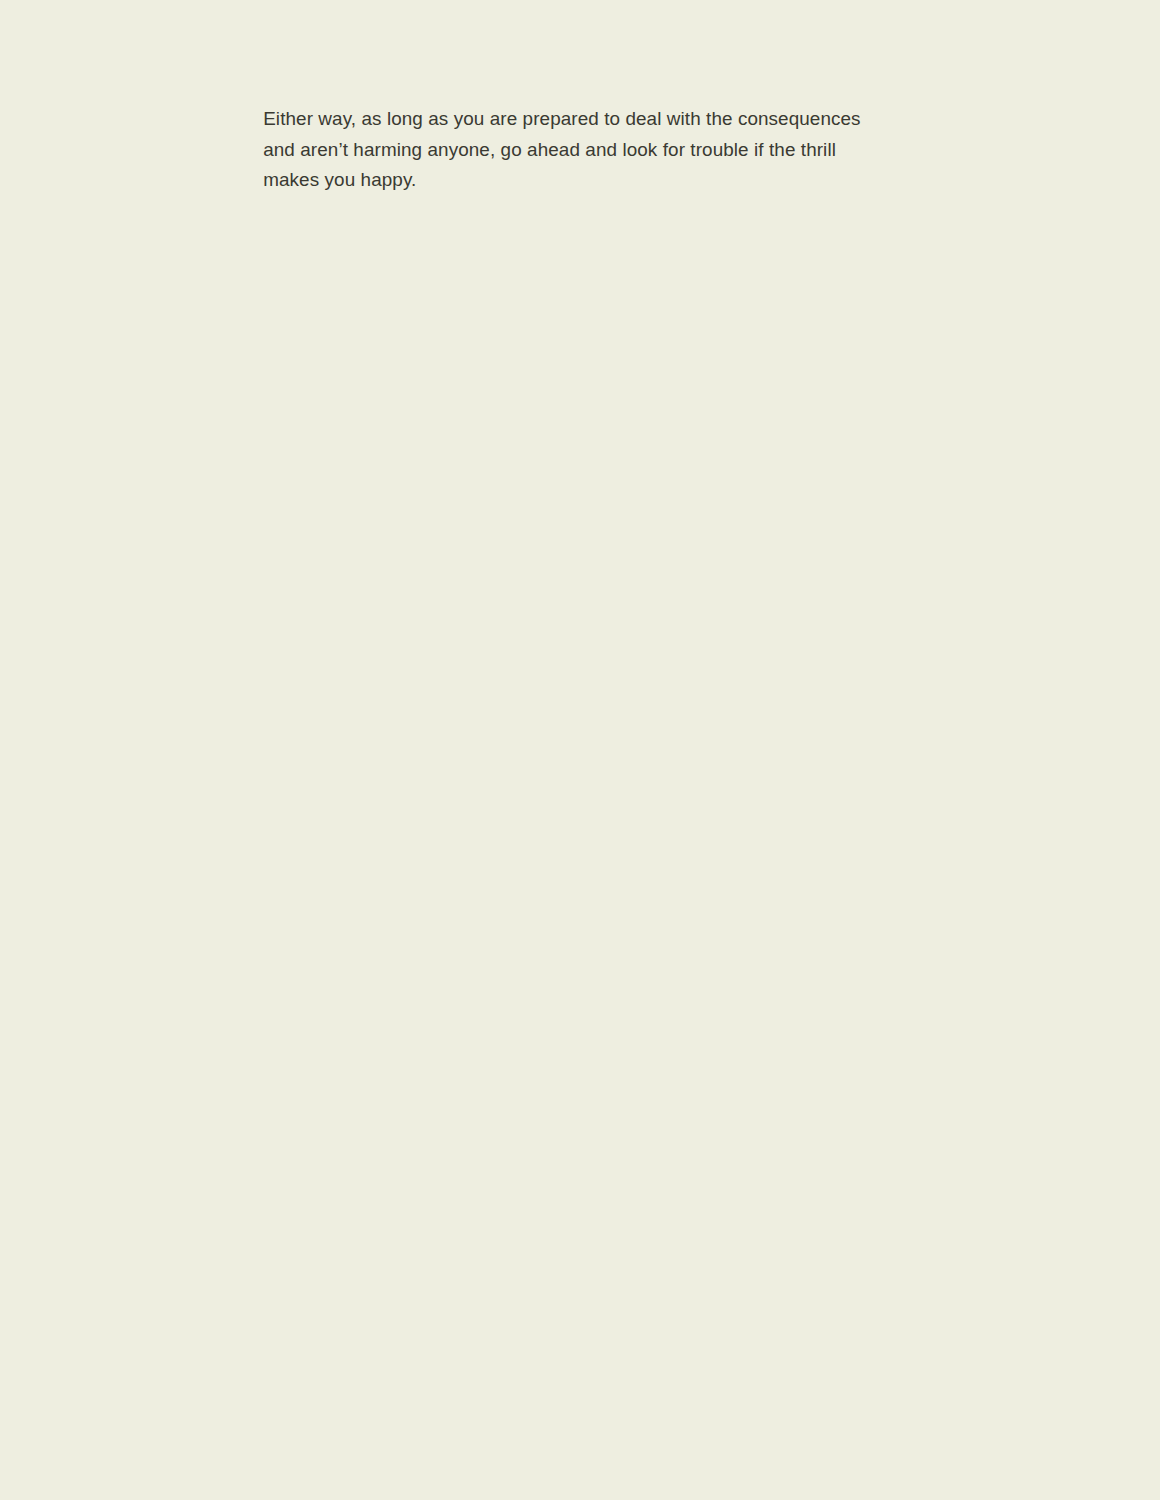Either way, as long as you are prepared to deal with the consequences and aren’t harming anyone, go ahead and look for trouble if the thrill makes you happy.